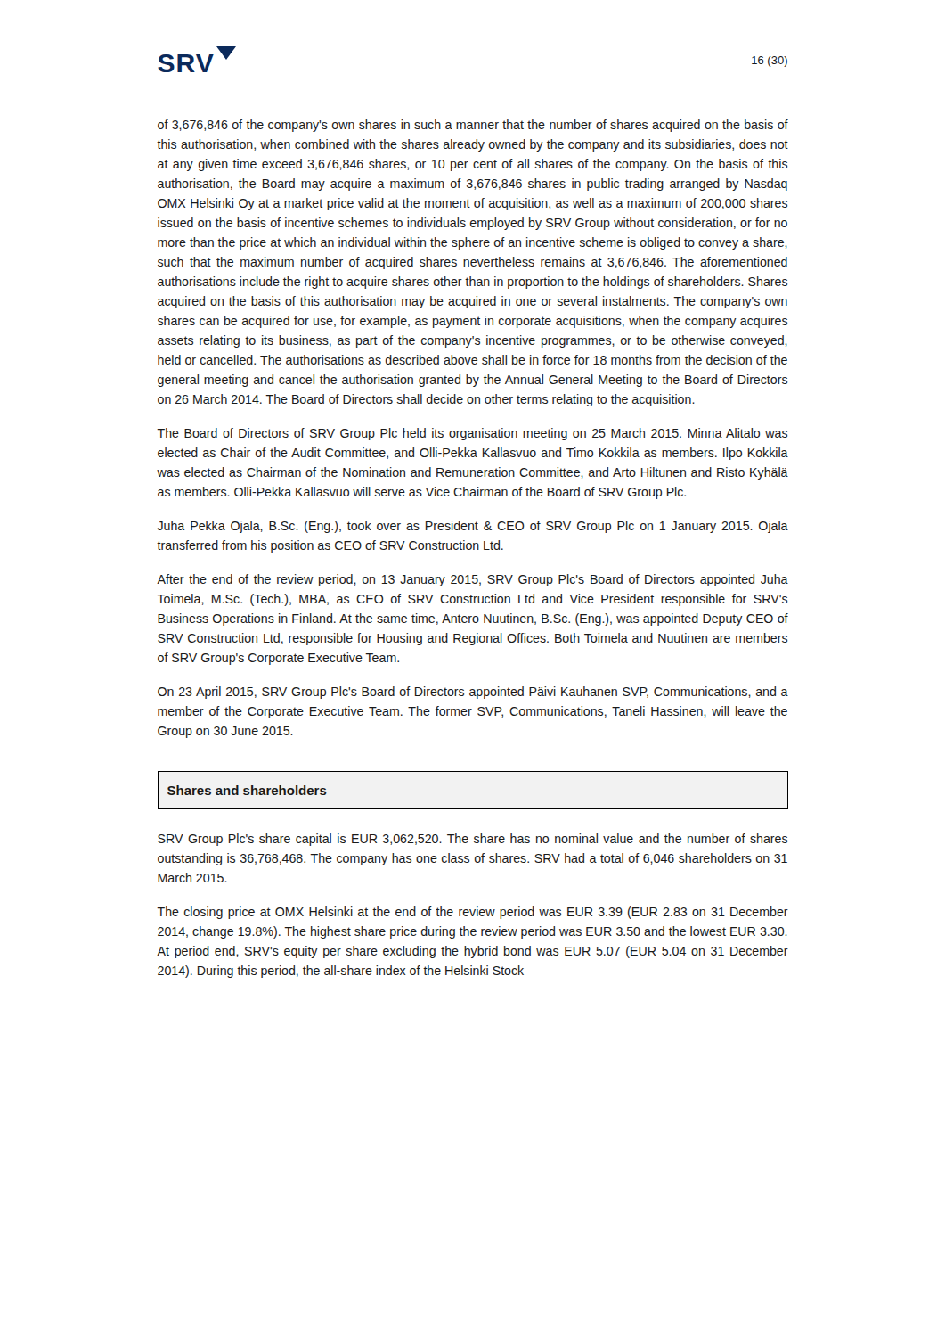SRV
16 (30)
of 3,676,846 of the company's own shares in such a manner that the number of shares acquired on the basis of this authorisation, when combined with the shares already owned by the company and its subsidiaries, does not at any given time exceed 3,676,846 shares, or 10 per cent of all shares of the company. On the basis of this authorisation, the Board may acquire a maximum of 3,676,846 shares in public trading arranged by Nasdaq OMX Helsinki Oy at a market price valid at the moment of acquisition, as well as a maximum of 200,000 shares issued on the basis of incentive schemes to individuals employed by SRV Group without consideration, or for no more than the price at which an individual within the sphere of an incentive scheme is obliged to convey a share, such that the maximum number of acquired shares nevertheless remains at 3,676,846. The aforementioned authorisations include the right to acquire shares other than in proportion to the holdings of shareholders. Shares acquired on the basis of this authorisation may be acquired in one or several instalments. The company's own shares can be acquired for use, for example, as payment in corporate acquisitions, when the company acquires assets relating to its business, as part of the company's incentive programmes, or to be otherwise conveyed, held or cancelled. The authorisations as described above shall be in force for 18 months from the decision of the general meeting and cancel the authorisation granted by the Annual General Meeting to the Board of Directors on 26 March 2014. The Board of Directors shall decide on other terms relating to the acquisition.
The Board of Directors of SRV Group Plc held its organisation meeting on 25 March 2015. Minna Alitalo was elected as Chair of the Audit Committee, and Olli-Pekka Kallasvuo and Timo Kokkila as members. Ilpo Kokkila was elected as Chairman of the Nomination and Remuneration Committee, and Arto Hiltunen and Risto Kyhälä as members. Olli-Pekka Kallasvuo will serve as Vice Chairman of the Board of SRV Group Plc.
Juha Pekka Ojala, B.Sc. (Eng.), took over as President & CEO of SRV Group Plc on 1 January 2015. Ojala transferred from his position as CEO of SRV Construction Ltd.
After the end of the review period, on 13 January 2015, SRV Group Plc's Board of Directors appointed Juha Toimela, M.Sc. (Tech.), MBA, as CEO of SRV Construction Ltd and Vice President responsible for SRV's Business Operations in Finland. At the same time, Antero Nuutinen, B.Sc. (Eng.), was appointed Deputy CEO of SRV Construction Ltd, responsible for Housing and Regional Offices. Both Toimela and Nuutinen are members of SRV Group's Corporate Executive Team.
On 23 April 2015, SRV Group Plc's Board of Directors appointed Päivi Kauhanen SVP, Communications, and a member of the Corporate Executive Team. The former SVP, Communications, Taneli Hassinen, will leave the Group on 30 June 2015.
Shares and shareholders
SRV Group Plc's share capital is EUR 3,062,520. The share has no nominal value and the number of shares outstanding is 36,768,468. The company has one class of shares. SRV had a total of 6,046 shareholders on 31 March 2015.
The closing price at OMX Helsinki at the end of the review period was EUR 3.39 (EUR 2.83 on 31 December 2014, change 19.8%). The highest share price during the review period was EUR 3.50 and the lowest EUR 3.30. At period end, SRV's equity per share excluding the hybrid bond was EUR 5.07 (EUR 5.04 on 31 December 2014). During this period, the all-share index of the Helsinki Stock